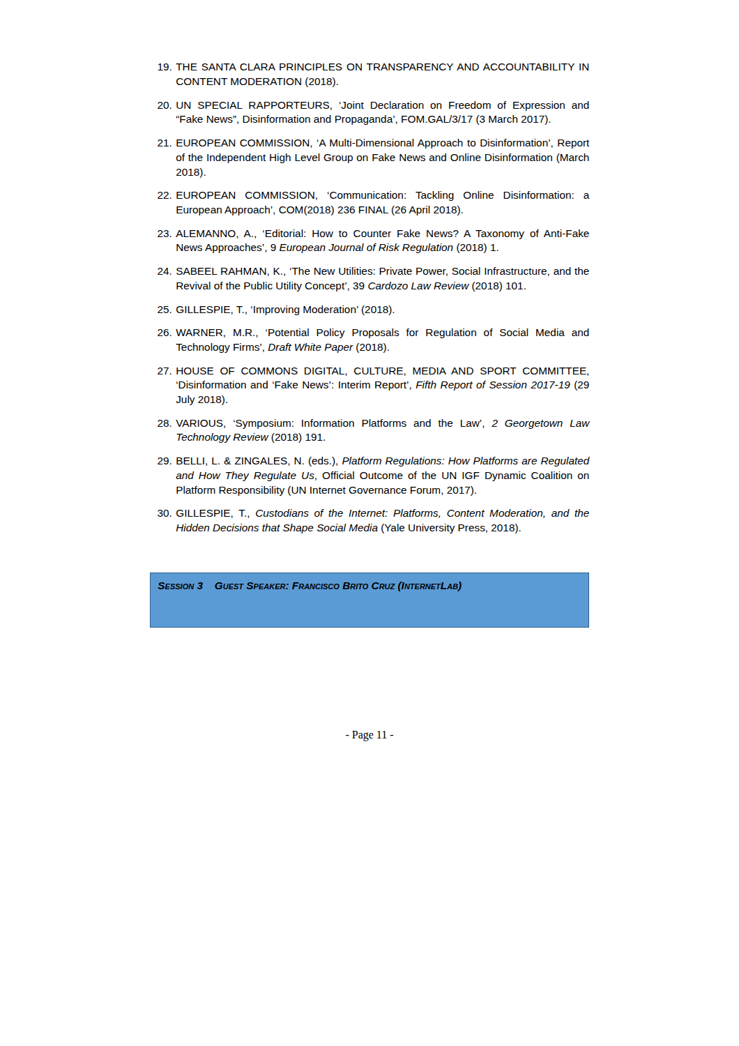THE SANTA CLARA PRINCIPLES ON TRANSPARENCY AND ACCOUNTABILITY IN CONTENT MODERATION (2018).
UN SPECIAL RAPPORTEURS, ‘Joint Declaration on Freedom of Expression and “Fake News”, Disinformation and Propaganda’, FOM.GAL/3/17 (3 March 2017).
EUROPEAN COMMISSION, ‘A Multi-Dimensional Approach to Disinformation’, Report of the Independent High Level Group on Fake News and Online Disinformation (March 2018).
EUROPEAN COMMISSION, ‘Communication: Tackling Online Disinformation: a European Approach’, COM(2018) 236 FINAL (26 April 2018).
ALEMANNO, A., ‘Editorial: How to Counter Fake News? A Taxonomy of Anti-Fake News Approaches’, 9 European Journal of Risk Regulation (2018) 1.
SABEEL RAHMAN, K., ‘The New Utilities: Private Power, Social Infrastructure, and the Revival of the Public Utility Concept’, 39 Cardozo Law Review (2018) 101.
GILLESPIE, T., ‘Improving Moderation’ (2018).
WARNER, M.R., ‘Potential Policy Proposals for Regulation of Social Media and Technology Firms’, Draft White Paper (2018).
HOUSE OF COMMONS DIGITAL, CULTURE, MEDIA AND SPORT COMMITTEE, ‘Disinformation and ‘Fake News’: Interim Report’, Fifth Report of Session 2017-19 (29 July 2018).
VARIOUS, ‘Symposium: Information Platforms and the Law’, 2 Georgetown Law Technology Review (2018) 191.
BELLI, L. & ZINGALES, N. (eds.), Platform Regulations: How Platforms are Regulated and How They Regulate Us, Official Outcome of the UN IGF Dynamic Coalition on Platform Responsibility (UN Internet Governance Forum, 2017).
GILLESPIE, T., Custodians of the Internet: Platforms, Content Moderation, and the Hidden Decisions that Shape Social Media (Yale University Press, 2018).
Session 3 Guest Speaker: Francisco Brito Cruz (InternetLab)
- Page 11 -